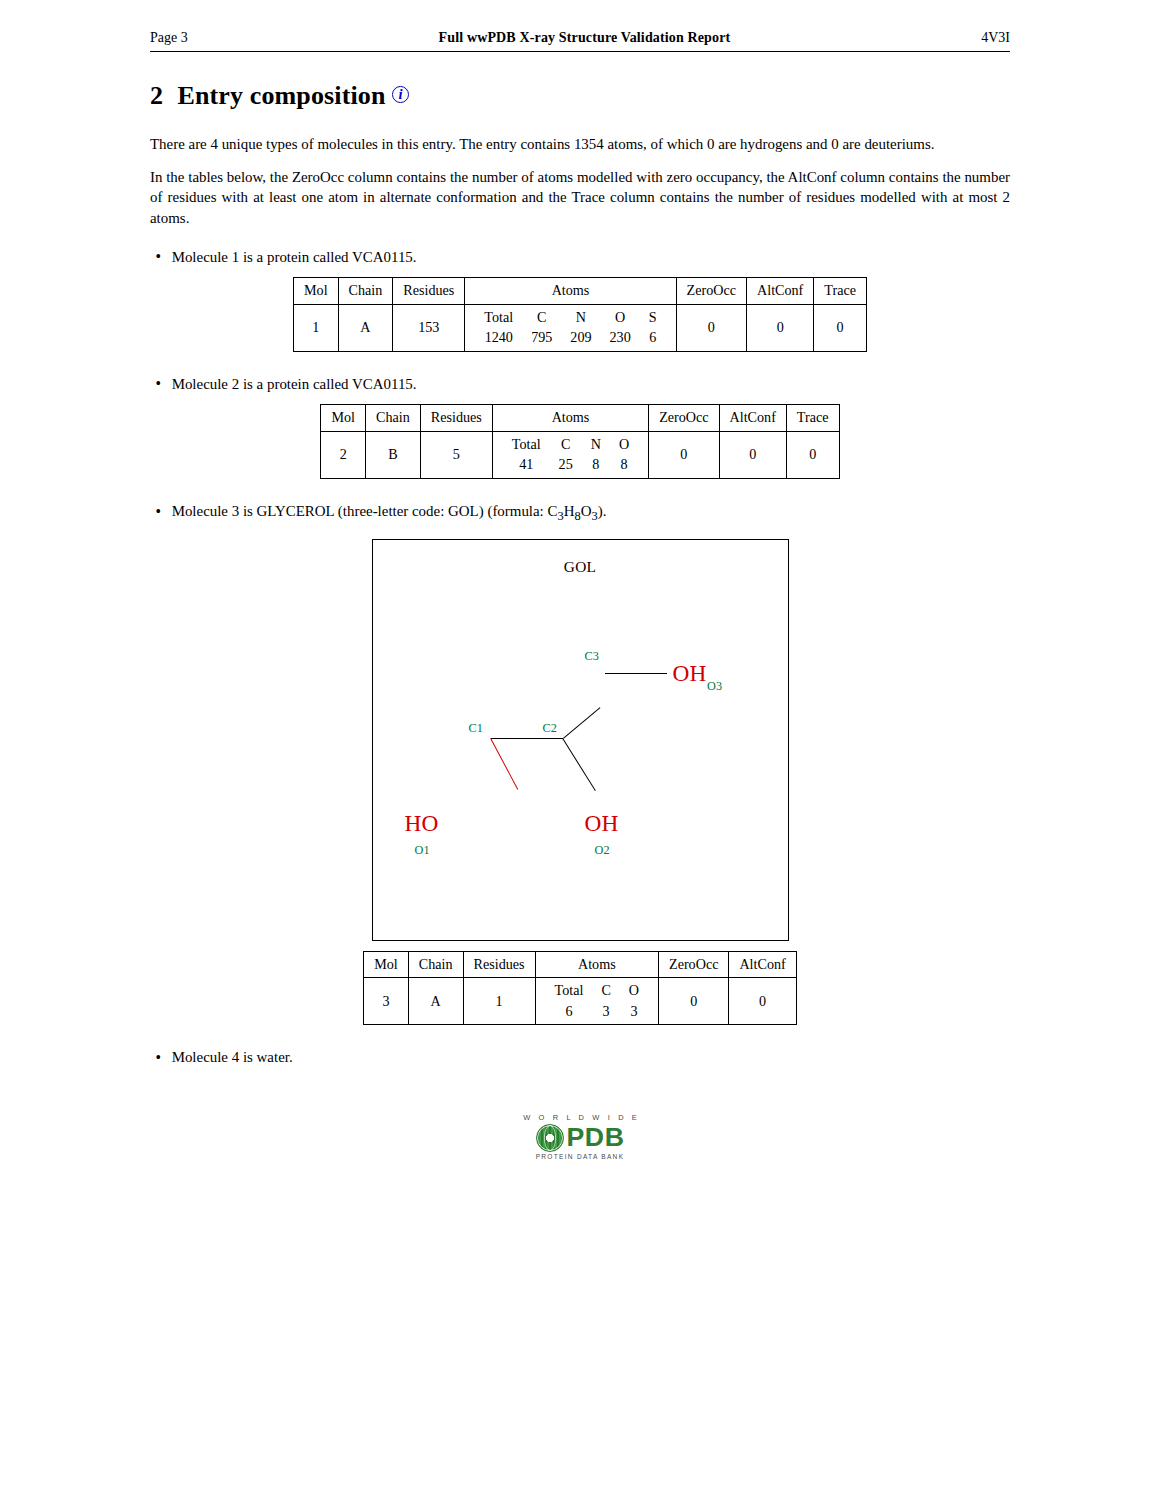Page 3
Full wwPDB X-ray Structure Validation Report
4V3I
2 Entry composition i
There are 4 unique types of molecules in this entry. The entry contains 1354 atoms, of which 0 are hydrogens and 0 are deuteriums.
In the tables below, the ZeroOcc column contains the number of atoms modelled with zero occupancy, the AltConf column contains the number of residues with at least one atom in alternate conformation and the Trace column contains the number of residues modelled with at most 2 atoms.
Molecule 1 is a protein called VCA0115.
| Mol | Chain | Residues | Atoms | ZeroOcc | AltConf | Trace |
| --- | --- | --- | --- | --- | --- | --- |
| 1 | A | 153 | / Total / C / N / O / S / / 1240 / 795 / 209 / 230 / 6 / | 0 | 0 | 0 |
Molecule 2 is a protein called VCA0115.
| Mol | Chain | Residues | Atoms | ZeroOcc | AltConf | Trace |
| --- | --- | --- | --- | --- | --- | --- |
| 2 | B | 5 | / Total / C / N / O / / 41 / 25 / 8 / 8 / | 0 | 0 | 0 |
Molecule 3 is GLYCEROL (three-letter code: GOL) (formula: C3H8O3).
GOL
C3 C1 C2 OHO3 HO O1 OH O2
| Mol | Chain | Residues | Atoms | ZeroOcc | AltConf |
| --- | --- | --- | --- | --- | --- |
| 3 | A | 1 | / Total / C / O / / 6 / 3 / 3 / | 0 | 0 |
Molecule 4 is water.
W O R L D W I D E
PDB
PROTEIN DATA BANK